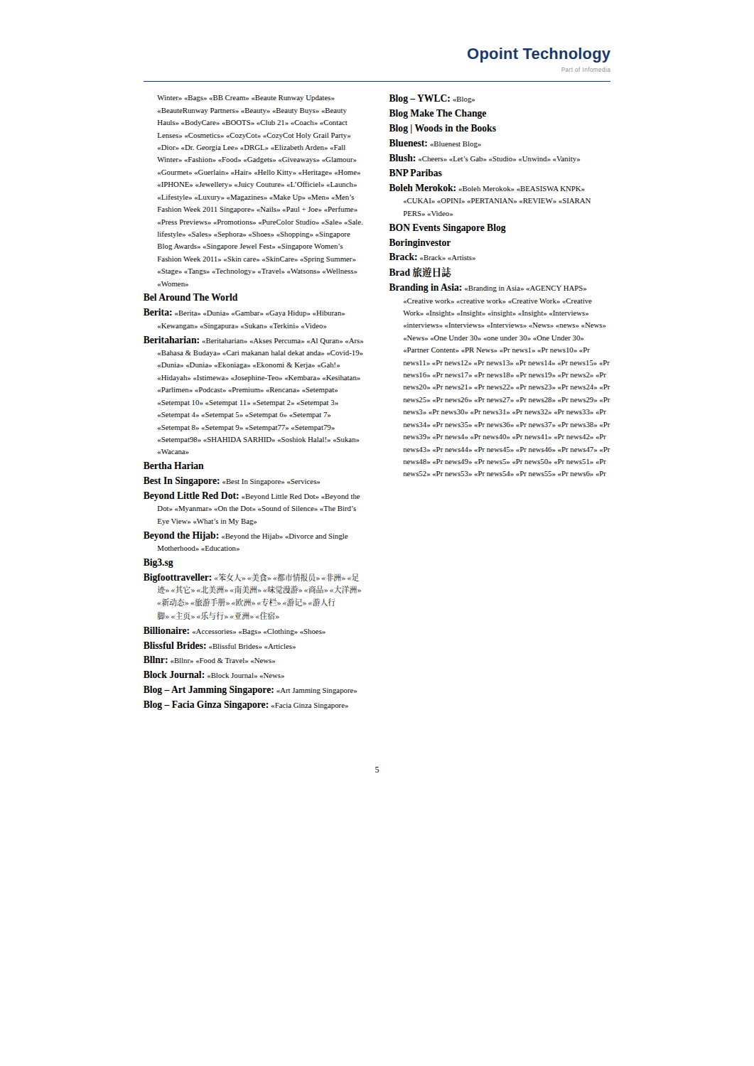Opoint Technology
Part of Infomedia
Winter» «Bags» «BB Cream» «Beaute Runway Updates» «BeauteRunway Partners» «Beauty» «Beauty Buys» «Beauty Hauls» «BodyCare» «BOOTS» «Club 21» «Coach» «Contact Lenses» «Cosmetics» «CozyCot» «CozyCot Holy Grail Party» «Dior» «Dr. Georgia Lee» «DRGL» «Elizabeth Arden» «Fall Winter» «Fashion» «Food» «Gadgets» «Giveaways» «Glamour» «Gourmet» «Guerlain» «Hair» «Hello Kitty» «Heritage» «Home» «IPHONE» «Jewellery» «Juicy Couture» «L’Officiel» «Launch» «Lifestyle» «Luxury» «Magazines» «Make Up» «Men» «Men’s Fashion Week 2011 Singapore» «Nails» «Paul + Joe» «Perfume» «Press Previews» «Promotions» «PureColor Studio» «Sale» «Sale. lifestyle» «Sales» «Sephora» «Shoes» «Shopping» «Singapore Blog Awards» «Singapore Jewel Fest» «Singapore Women’s Fashion Week 2011» «Skin care» «SkinCare» «Spring Summer» «Stage» «Tangs» «Technology» «Travel» «Watsons» «Wellness» «Women»
Bel Around The World
Berita: «Berita» «Dunia» «Gambar» «Gaya Hidup» «Hiburan» «Kewangan» «Singapura» «Sukan» «Terkini» «Video»
Beritaharian: «Beritaharian» «Akses Percuma» «Al Quran» «Ars» «Bahasa & Budaya» «Cari makanan halal dekat anda» «Covid-19» «Dunia» «Dunia» «Ekoniaga» «Ekonomi & Kerja» «Gah!» «Hidayah» «Istimewa» «Josephine-Teo» «Kembara» «Kesihatan» «Parlimen» «Podcast» «Premium» «Rencana» «Setempat» «Setempat 10» «Setempat 11» «Setempat 2» «Setempat 3» «Setempat 4» «Setempat 5» «Setempat 6» «Setempat 7» «Setempat 8» «Setempat 9» «Setempat77» «Setempat79» «Setempat98» «SHAHIDA SARHID» «Soshiok Halal!» «Sukan» «Wacana»
Bertha Harian
Best In Singapore: «Best In Singapore» «Services»
Beyond Little Red Dot: «Beyond Little Red Dot» «Beyond the Dot» «Myanmar» «On the Dot» «Sound of Silence» «The Bird’s Eye View» «What’s in My Bag»
Beyond the Hijab: «Beyond the Hijab» «Divorce and Single Motherhood» «Education»
Big3.sg
Bigfoottraveller: «笨女人» «美食» «都市情报员» «非洲» «足迹» «其它» «北美洲» «南美洲» «味觉漫游» «商品» «大洋洲» «新动态» «旅游手册» «欧洲» «专栏» «游记» «游人行
脚» «主页» «乐与行» «亚洲» «住宿»
Billionaire: «Accessories» «Bags» «Clothing» «Shoes»
Blissful Brides: «Blissful Brides» «Articles»
Bllnr: «Bllnr» «Food & Travel» «News»
Block Journal: «Block Journal» «News»
Blog – Art Jamming Singapore: «Art Jamming Singapore»
Blog – Facia Ginza Singapore: «Facia Ginza Singapore»
Blog – YWLC: «Blog»
Blog Make The Change
Blog | Woods in the Books
Bluenest: «Bluenest Blog»
Blush: «Cheers» «Let’s Gab» «Studio» «Unwind» «Vanity»
BNP Paribas
Boleh Merokok: «Boleh Merokok» «BEASISWA KNPK» «CUKAI» «OPINI» «PERTANIAN» «REVIEW» «SIARAN PERS» «Video»
BON Events Singapore Blog
Boringinvestor
Brack: «Brack» «Artists»
Brad 旅遊日誌
Branding in Asia: «Branding in Asia» «AGENCY HAPS» «Creative work» «creative work» «Creative Work» «Creative Work» «Insight» «Insight» «insight» «Insight» «Interviews» «interviews» «Interviews» «Interviews» «News» «news» «News» «News» «One Under 30» «one under 30» «One Under 30» «Partner Content» «PR News» «Pr news1» «Pr news10» «Pr news11» «Pr news12» «Pr news13» «Pr news14» «Pr news15» «Pr news16» «Pr news17» «Pr news18» «Pr news19» «Pr news2» «Pr news20» «Pr news21» «Pr news22» «Pr news23» «Pr news24» «Pr news25» «Pr news26» «Pr news27» «Pr news28» «Pr news29» «Pr news3» «Pr news30» «Pr news31» «Pr news32» «Pr news33» «Pr news34» «Pr news35» «Pr news36» «Pr news37» «Pr news38» «Pr news39» «Pr news4» «Pr news40» «Pr news41» «Pr news42» «Pr news43» «Pr news44» «Pr news45» «Pr news46» «Pr news47» «Pr news48» «Pr news49» «Pr news5» «Pr news50» «Pr news51» «Pr news52» «Pr news53» «Pr news54» «Pr news55» «Pr news6» «Pr
5